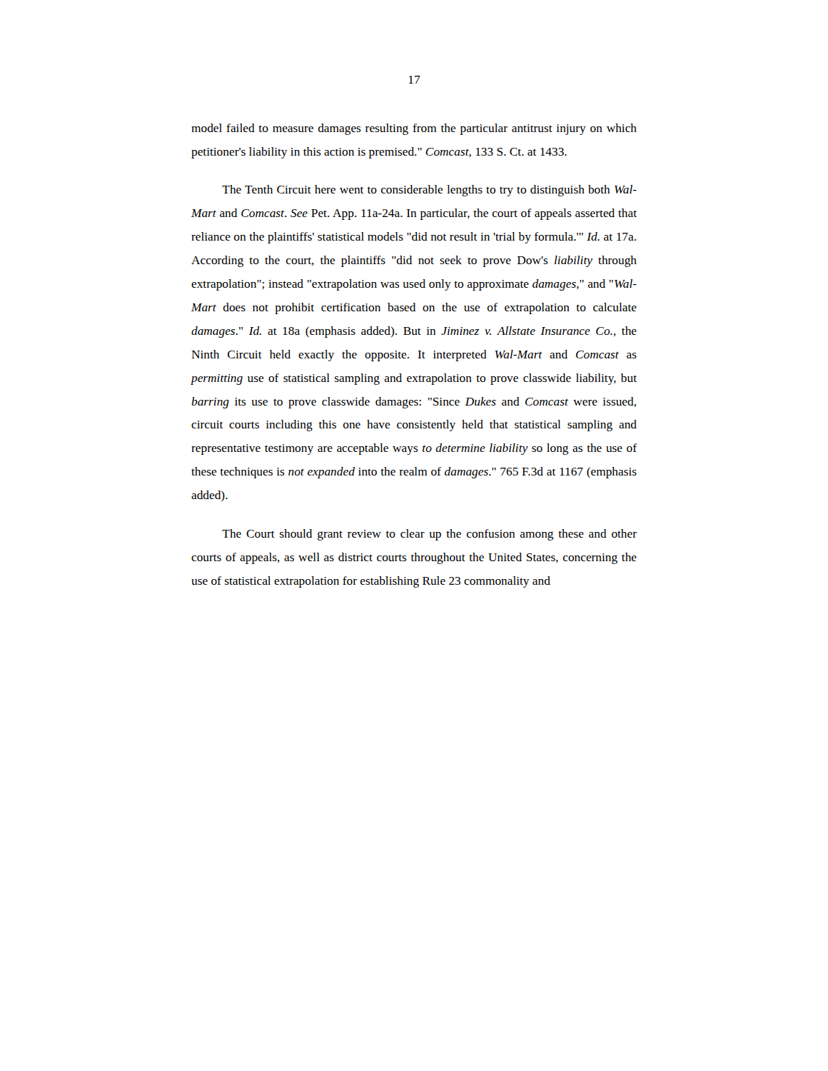17
model failed to measure damages resulting from the particular antitrust injury on which petitioner's liability in this action is premised." Comcast, 133 S. Ct. at 1433.
The Tenth Circuit here went to considerable lengths to try to distinguish both Wal-Mart and Comcast. See Pet. App. 11a-24a. In particular, the court of appeals asserted that reliance on the plaintiffs' statistical models "did not result in 'trial by formula.'" Id. at 17a. According to the court, the plaintiffs "did not seek to prove Dow's liability through extrapolation"; instead "extrapolation was used only to approximate damages," and "Wal-Mart does not prohibit certification based on the use of extrapolation to calculate damages." Id. at 18a (emphasis added). But in Jiminez v. Allstate Insurance Co., the Ninth Circuit held exactly the opposite. It interpreted Wal-Mart and Comcast as permitting use of statistical sampling and extrapolation to prove classwide liability, but barring its use to prove classwide damages: "Since Dukes and Comcast were issued, circuit courts including this one have consistently held that statistical sampling and representative testimony are acceptable ways to determine liability so long as the use of these techniques is not expanded into the realm of damages." 765 F.3d at 1167 (emphasis added).
The Court should grant review to clear up the confusion among these and other courts of appeals, as well as district courts throughout the United States, concerning the use of statistical extrapolation for establishing Rule 23 commonality and